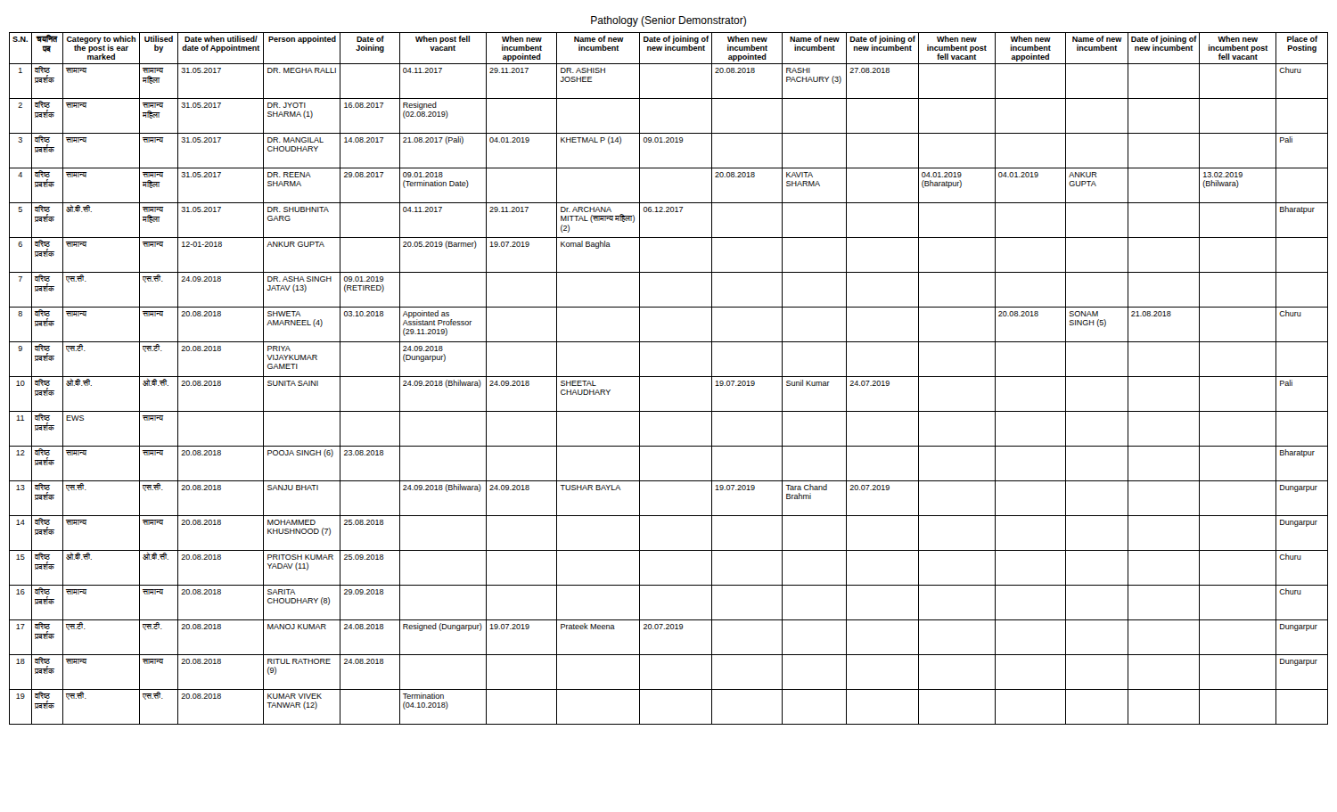Pathology (Senior Demonstrator)
| S.N. | चयनित पद | Category to which the post is ear marked | Utilised by | Date when utilised/ date of Appointment | Person appointed | Date of Joining | When post fell vacant | When new incumbent appointed | Name of new incumbent | Date of joining of new incumbent | When new incumbent appointed | Name of new incumbent | Date of joining of new incumbent | When new incumbent post fell vacant | When new incumbent appointed | Name of new incumbent | Date of joining of new incumbent | When new incumbent post fell vacant | Place of Posting |
| --- | --- | --- | --- | --- | --- | --- | --- | --- | --- | --- | --- | --- | --- | --- | --- | --- | --- | --- | --- |
| 1 | वरिष्ठ प्रदर्शक | सामान्य | सामान्य महिला | 31.05.2017 | DR. MEGHA RALLI | | 04.11.2017 | 29.11.2017 | DR. ASHISH JOSHEE | | 20.08.2018 | RASHI PACHAURY (3) | 27.08.2018 | | | | | | Churu |
| 2 | वरिष्ठ प्रदर्शक | सामान्य | सामान्य महिला | 31.05.2017 | DR. JYOTI SHARMA (1) | 16.08.2017 | Resigned (02.08.2019) | | | | | | | | | | | | |
| 3 | वरिष्ठ प्रदर्शक | सामान्य | सामान्य | 31.05.2017 | DR. MANGILAL CHOUDHARY | 14.08.2017 | 21.08.2017 (Pali) | 04.01.2019 | KHETMAL P (14) | 09.01.2019 | | | | | | | | | Pali |
| 4 | वरिष्ठ प्रदर्शक | सामान्य | सामान्य महिला | 31.05.2017 | DR. REENA SHARMA | 29.08.2017 | 09.01.2018 (Termination Date) | | | | 20.08.2018 | KAVITA SHARMA | | 04.01.2019 (Bharatpur) | 04.01.2019 | ANKUR GUPTA | | 13.02.2019 (Bhilwara) | |
| 5 | वरिष्ठ प्रदर्शक | ओ.बी.सी. | सामान्य महिला | 31.05.2017 | DR. SHUBHNITA GARG | | 04.11.2017 | 29.11.2017 | Dr. ARCHANA MITTAL (सामान्य महिला) (2) | 06.12.2017 | | | | | | | | | Bharatpur |
| 6 | वरिष्ठ प्रदर्शक | सामान्य | सामान्य | 12-01-2018 | ANKUR GUPTA | | 20.05.2019 (Barmer) | 19.07.2019 | Komal Baghla | | | | | | | | | | |
| 7 | वरिष्ठ प्रदर्शक | एस.सी. | एस.सी. | 24.09.2018 | DR. ASHA SINGH JATAV (13) | 09.01.2019 (RETIRED) | | | | | | | | | | | | | |
| 8 | वरिष्ठ प्रदर्शक | सामान्य | सामान्य | 20.08.2018 | SHWETA AMARNEEL (4) | 03.10.2018 | Appointed as Assistant Professor (29.11.2019) | | | | | | | | 20.08.2018 | SONAM SINGH (5) | 21.08.2018 | | Churu |
| 9 | वरिष्ठ प्रदर्शक | एस.टी. | एस.टी. | 20.08.2018 | PRIYA VIJAYKUMAR GAMETI | | 24.09.2018 (Dungarpur) | | | | | | | | | | | | |
| 10 | वरिष्ठ प्रदर्शक | ओ.बी.सी. | ओ.बी.सी. | 20.08.2018 | SUNITA SAINI | | 24.09.2018 (Bhilwara) | 24.09.2018 | SHEETAL CHAUDHARY | | 19.07.2019 | Sunil Kumar | 24.07.2019 | | | | | | Pali |
| 11 | वरिष्ठ प्रदर्शक | EWS | सामान्य | | | | | | | | | | | | | | | | |
| 12 | वरिष्ठ प्रदर्शक | सामान्य | सामान्य | 20.08.2018 | POOJA SINGH (6) | 23.08.2018 | | | | | | | | | | | | | Bharatpur |
| 13 | वरिष्ठ प्रदर्शक | एस.सी. | एस.सी. | 20.08.2018 | SANJU BHATI | | 24.09.2018 (Bhilwara) | 24.09.2018 | TUSHAR BAYLA | | 19.07.2019 | Tara Chand Brahmi | 20.07.2019 | | | | | | Dungarpur |
| 14 | वरिष्ठ प्रदर्शक | सामान्य | सामान्य | 20.08.2018 | MOHAMMED KHUSHNOOD (7) | 25.08.2018 | | | | | | | | | | | | | Dungarpur |
| 15 | वरिष्ठ प्रदर्शक | ओ.बी.सी. | ओ.बी.सी. | 20.08.2018 | PRITOSH KUMAR YADAV (11) | 25.09.2018 | | | | | | | | | | | | | Churu |
| 16 | वरिष्ठ प्रदर्शक | सामान्य | सामान्य | 20.08.2018 | SARITA CHOUDHARY (8) | 29.09.2018 | | | | | | | | | | | | | Churu |
| 17 | वरिष्ठ प्रदर्शक | एस.टी. | एस.टी. | 20.08.2018 | MANOJ KUMAR | 24.08.2018 | Resigned (Dungarpur) | 19.07.2019 | Prateek Meena | 20.07.2019 | | | | | | | | | Dungarpur |
| 18 | वरिष्ठ प्रदर्शक | सामान्य | सामान्य | 20.08.2018 | RITUL RATHORE (9) | 24.08.2018 | | | | | | | | | | | | | Dungarpur |
| 19 | वरिष्ठ प्रदर्शक | एस.सी. | एस.सी. | 20.08.2018 | KUMAR VIVEK TANWAR (12) | | Termination (04.10.2018) | | | | | | | | | | | | |